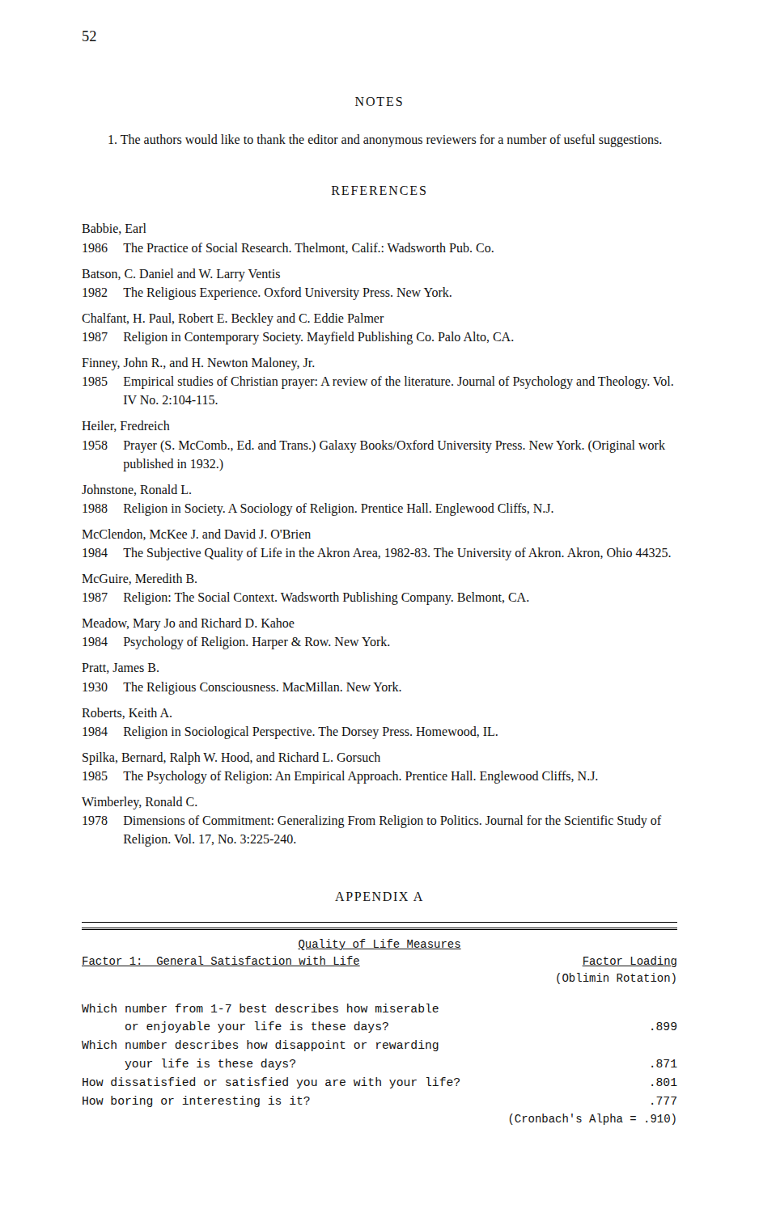52
Notes
1. The authors would like to thank the editor and anonymous reviewers for a number of useful suggestions.
References
Babbie, Earl
1986 The Practice of Social Research. Thelmont, Calif.: Wadsworth Pub. Co.
Batson, C. Daniel and W. Larry Ventis
1982 The Religious Experience. Oxford University Press. New York.
Chalfant, H. Paul, Robert E. Beckley and C. Eddie Palmer
1987 Religion in Contemporary Society. Mayfield Publishing Co. Palo Alto, CA.
Finney, John R., and H. Newton Maloney, Jr.
1985 Empirical studies of Christian prayer: A review of the literature. Journal of Psychology and Theology. Vol. IV No. 2:104-115.
Heiler, Fredreich
1958 Prayer (S. McComb., Ed. and Trans.) Galaxy Books/Oxford University Press. New York. (Original work published in 1932.)
Johnstone, Ronald L.
1988 Religion in Society. A Sociology of Religion. Prentice Hall. Englewood Cliffs, N.J.
McClendon, McKee J. and David J. O'Brien
1984 The Subjective Quality of Life in the Akron Area, 1982-83. The University of Akron. Akron, Ohio 44325.
McGuire, Meredith B.
1987 Religion: The Social Context. Wadsworth Publishing Company. Belmont, CA.
Meadow, Mary Jo and Richard D. Kahoe
1984 Psychology of Religion. Harper & Row. New York.
Pratt, James B.
1930 The Religious Consciousness. MacMillan. New York.
Roberts, Keith A.
1984 Religion in Sociological Perspective. The Dorsey Press. Homewood, IL.
Spilka, Bernard, Ralph W. Hood, and Richard L. Gorsuch
1985 The Psychology of Religion: An Empirical Approach. Prentice Hall. Englewood Cliffs, N.J.
Wimberley, Ronald C.
1978 Dimensions of Commitment: Generalizing From Religion to Politics. Journal for the Scientific Study of Religion. Vol. 17, No. 3:225-240.
APPENDIX A
| Quality of Life Measures |
| Factor 1: General Satisfaction with Life | Factor Loading (Oblimin Rotation) |
| Which number from 1-7 best describes how miserable | |
| or enjoyable your life is these days? | .899 |
| Which number describes how disappoint or rewarding | |
| your life is these days? | .871 |
| How dissatisfied or satisfied you are with your life? | .801 |
| How boring or interesting is it? | .777 |
| (Cronbach's Alpha = .910) |